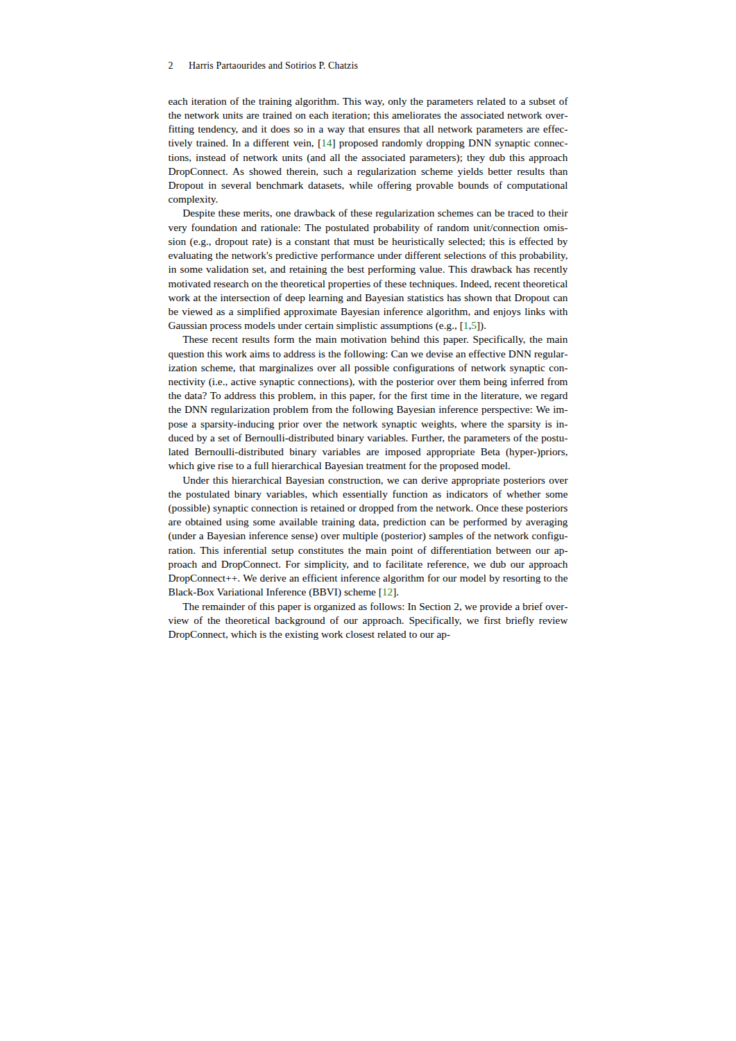2 Harris Partaourides and Sotirios P. Chatzis
each iteration of the training algorithm. This way, only the parameters related to a subset of the network units are trained on each iteration; this ameliorates the associated network overfitting tendency, and it does so in a way that ensures that all network parameters are effectively trained. In a different vein, [14] proposed randomly dropping DNN synaptic connections, instead of network units (and all the associated parameters); they dub this approach DropConnect. As showed therein, such a regularization scheme yields better results than Dropout in several benchmark datasets, while offering provable bounds of computational complexity.
Despite these merits, one drawback of these regularization schemes can be traced to their very foundation and rationale: The postulated probability of random unit/connection omission (e.g., dropout rate) is a constant that must be heuristically selected; this is effected by evaluating the network's predictive performance under different selections of this probability, in some validation set, and retaining the best performing value. This drawback has recently motivated research on the theoretical properties of these techniques. Indeed, recent theoretical work at the intersection of deep learning and Bayesian statistics has shown that Dropout can be viewed as a simplified approximate Bayesian inference algorithm, and enjoys links with Gaussian process models under certain simplistic assumptions (e.g., [1,5]).
These recent results form the main motivation behind this paper. Specifically, the main question this work aims to address is the following: Can we devise an effective DNN regularization scheme, that marginalizes over all possible configurations of network synaptic connectivity (i.e., active synaptic connections), with the posterior over them being inferred from the data? To address this problem, in this paper, for the first time in the literature, we regard the DNN regularization problem from the following Bayesian inference perspective: We impose a sparsity-inducing prior over the network synaptic weights, where the sparsity is induced by a set of Bernoulli-distributed binary variables. Further, the parameters of the postulated Bernoulli-distributed binary variables are imposed appropriate Beta (hyper-)priors, which give rise to a full hierarchical Bayesian treatment for the proposed model.
Under this hierarchical Bayesian construction, we can derive appropriate posteriors over the postulated binary variables, which essentially function as indicators of whether some (possible) synaptic connection is retained or dropped from the network. Once these posteriors are obtained using some available training data, prediction can be performed by averaging (under a Bayesian inference sense) over multiple (posterior) samples of the network configuration. This inferential setup constitutes the main point of differentiation between our approach and DropConnect. For simplicity, and to facilitate reference, we dub our approach DropConnect++. We derive an efficient inference algorithm for our model by resorting to the Black-Box Variational Inference (BBVI) scheme [12].
The remainder of this paper is organized as follows: In Section 2, we provide a brief overview of the theoretical background of our approach. Specifically, we first briefly review DropConnect, which is the existing work closest related to our ap-